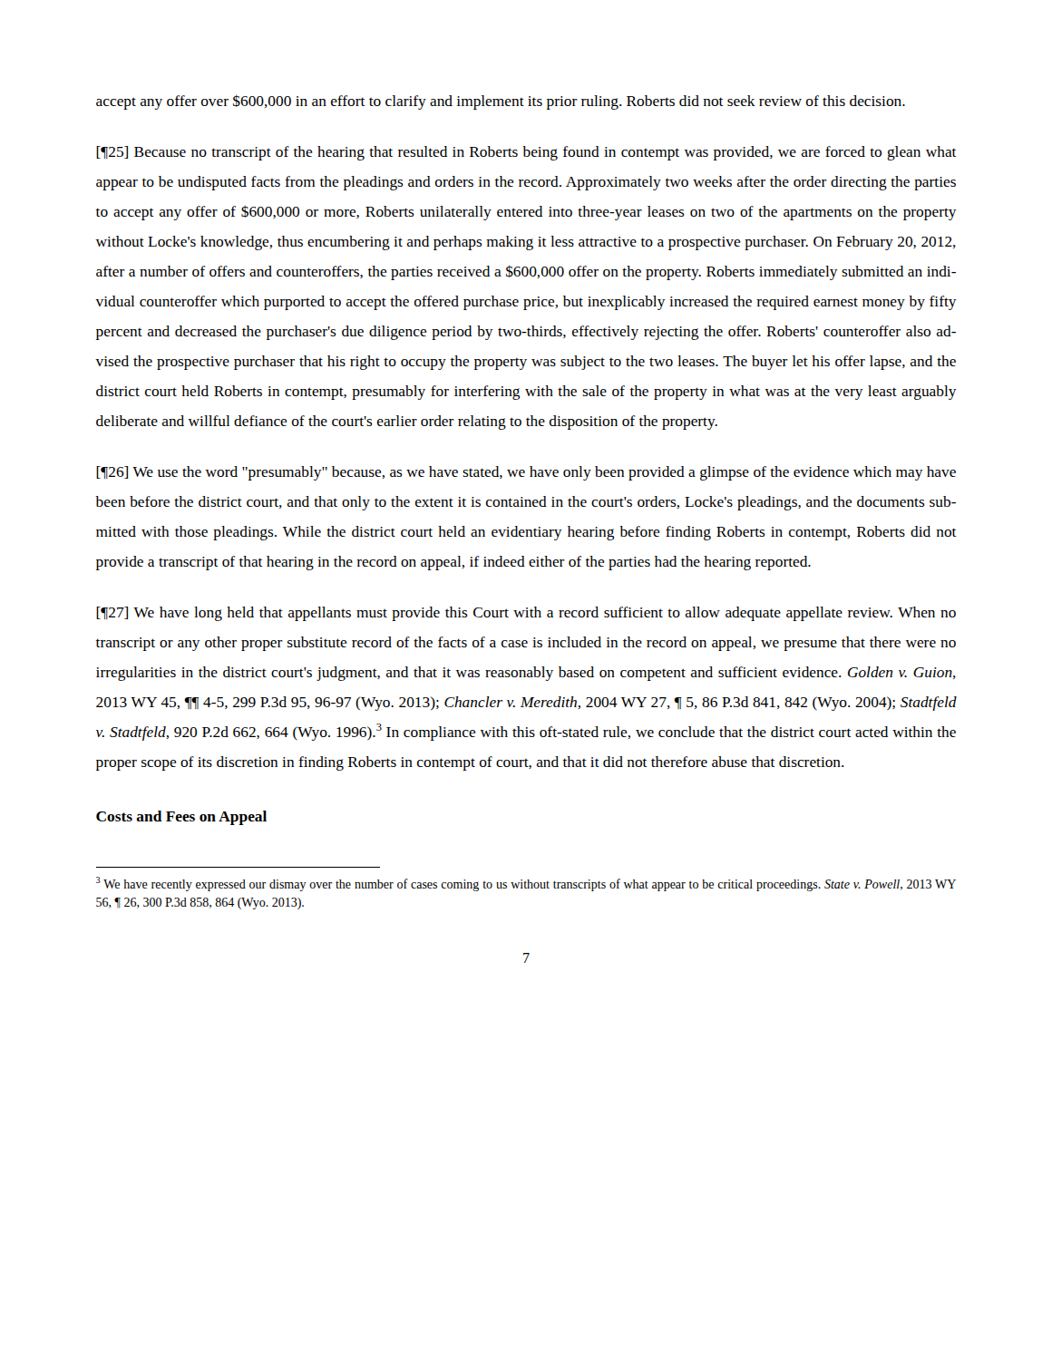accept any offer over $600,000 in an effort to clarify and implement its prior ruling. Roberts did not seek review of this decision.
[¶25] Because no transcript of the hearing that resulted in Roberts being found in contempt was provided, we are forced to glean what appear to be undisputed facts from the pleadings and orders in the record. Approximately two weeks after the order directing the parties to accept any offer of $600,000 or more, Roberts unilaterally entered into three-year leases on two of the apartments on the property without Locke's knowledge, thus encumbering it and perhaps making it less attractive to a prospective purchaser. On February 20, 2012, after a number of offers and counteroffers, the parties received a $600,000 offer on the property. Roberts immediately submitted an individual counteroffer which purported to accept the offered purchase price, but inexplicably increased the required earnest money by fifty percent and decreased the purchaser's due diligence period by two-thirds, effectively rejecting the offer. Roberts' counteroffer also advised the prospective purchaser that his right to occupy the property was subject to the two leases. The buyer let his offer lapse, and the district court held Roberts in contempt, presumably for interfering with the sale of the property in what was at the very least arguably deliberate and willful defiance of the court's earlier order relating to the disposition of the property.
[¶26] We use the word "presumably" because, as we have stated, we have only been provided a glimpse of the evidence which may have been before the district court, and that only to the extent it is contained in the court's orders, Locke's pleadings, and the documents submitted with those pleadings. While the district court held an evidentiary hearing before finding Roberts in contempt, Roberts did not provide a transcript of that hearing in the record on appeal, if indeed either of the parties had the hearing reported.
[¶27] We have long held that appellants must provide this Court with a record sufficient to allow adequate appellate review. When no transcript or any other proper substitute record of the facts of a case is included in the record on appeal, we presume that there were no irregularities in the district court's judgment, and that it was reasonably based on competent and sufficient evidence. Golden v. Guion, 2013 WY 45, ¶¶ 4-5, 299 P.3d 95, 96-97 (Wyo. 2013); Chancler v. Meredith, 2004 WY 27, ¶ 5, 86 P.3d 841, 842 (Wyo. 2004); Stadtfeld v. Stadtfeld, 920 P.2d 662, 664 (Wyo. 1996).3 In compliance with this oft-stated rule, we conclude that the district court acted within the proper scope of its discretion in finding Roberts in contempt of court, and that it did not therefore abuse that discretion.
Costs and Fees on Appeal
3 We have recently expressed our dismay over the number of cases coming to us without transcripts of what appear to be critical proceedings. State v. Powell, 2013 WY 56, ¶ 26, 300 P.3d 858, 864 (Wyo. 2013).
7